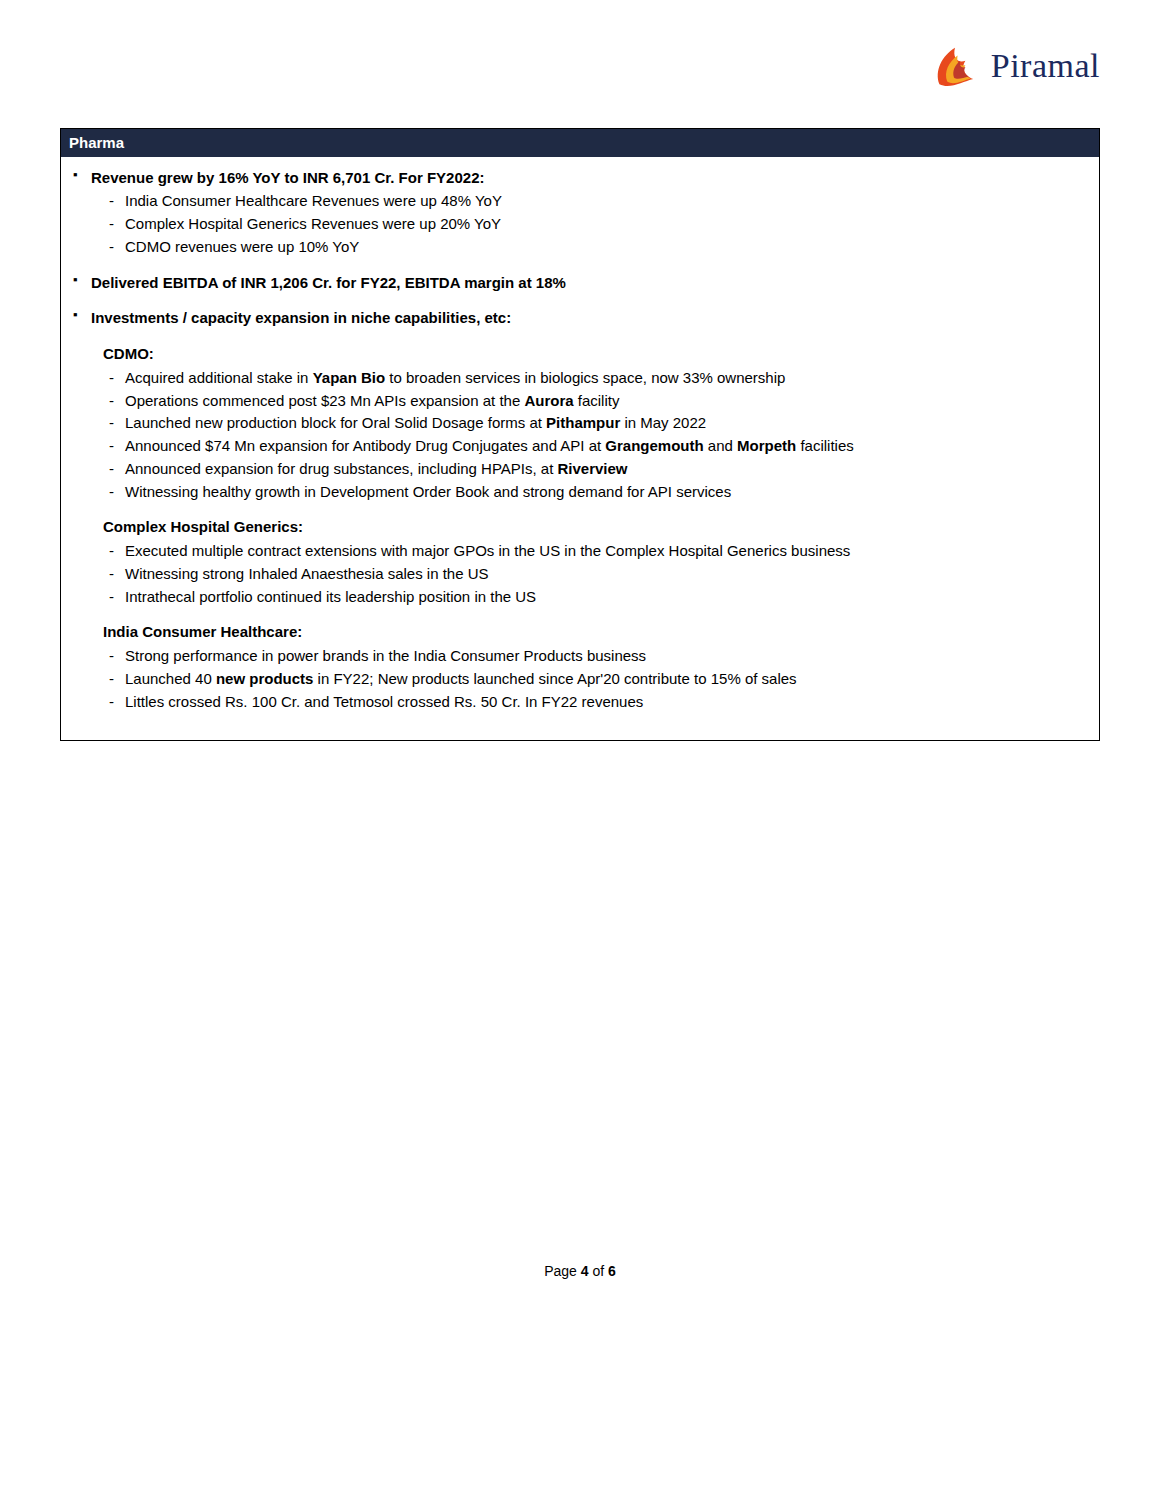Piramal
Pharma
Revenue grew by 16% YoY to INR 6,701 Cr. For FY2022:
India Consumer Healthcare Revenues were up 48% YoY
Complex Hospital Generics Revenues were up 20% YoY
CDMO revenues were up 10% YoY
Delivered EBITDA of INR 1,206 Cr. for FY22, EBITDA margin at 18%
Investments / capacity expansion in niche capabilities, etc:
CDMO:
Acquired additional stake in Yapan Bio to broaden services in biologics space, now 33% ownership
Operations commenced post $23 Mn APIs expansion at the Aurora facility
Launched new production block for Oral Solid Dosage forms at Pithampur in May 2022
Announced $74 Mn expansion for Antibody Drug Conjugates and API at Grangemouth and Morpeth facilities
Announced expansion for drug substances, including HPAPIs, at Riverview
Witnessing healthy growth in Development Order Book and strong demand for API services
Complex Hospital Generics:
Executed multiple contract extensions with major GPOs in the US in the Complex Hospital Generics business
Witnessing strong Inhaled Anaesthesia sales in the US
Intrathecal portfolio continued its leadership position in the US
India Consumer Healthcare:
Strong performance in power brands in the India Consumer Products business
Launched 40 new products in FY22; New products launched since Apr'20 contribute to 15% of sales
Littles crossed Rs. 100 Cr. and Tetmosol crossed Rs. 50 Cr. In FY22 revenues
Page 4 of 6